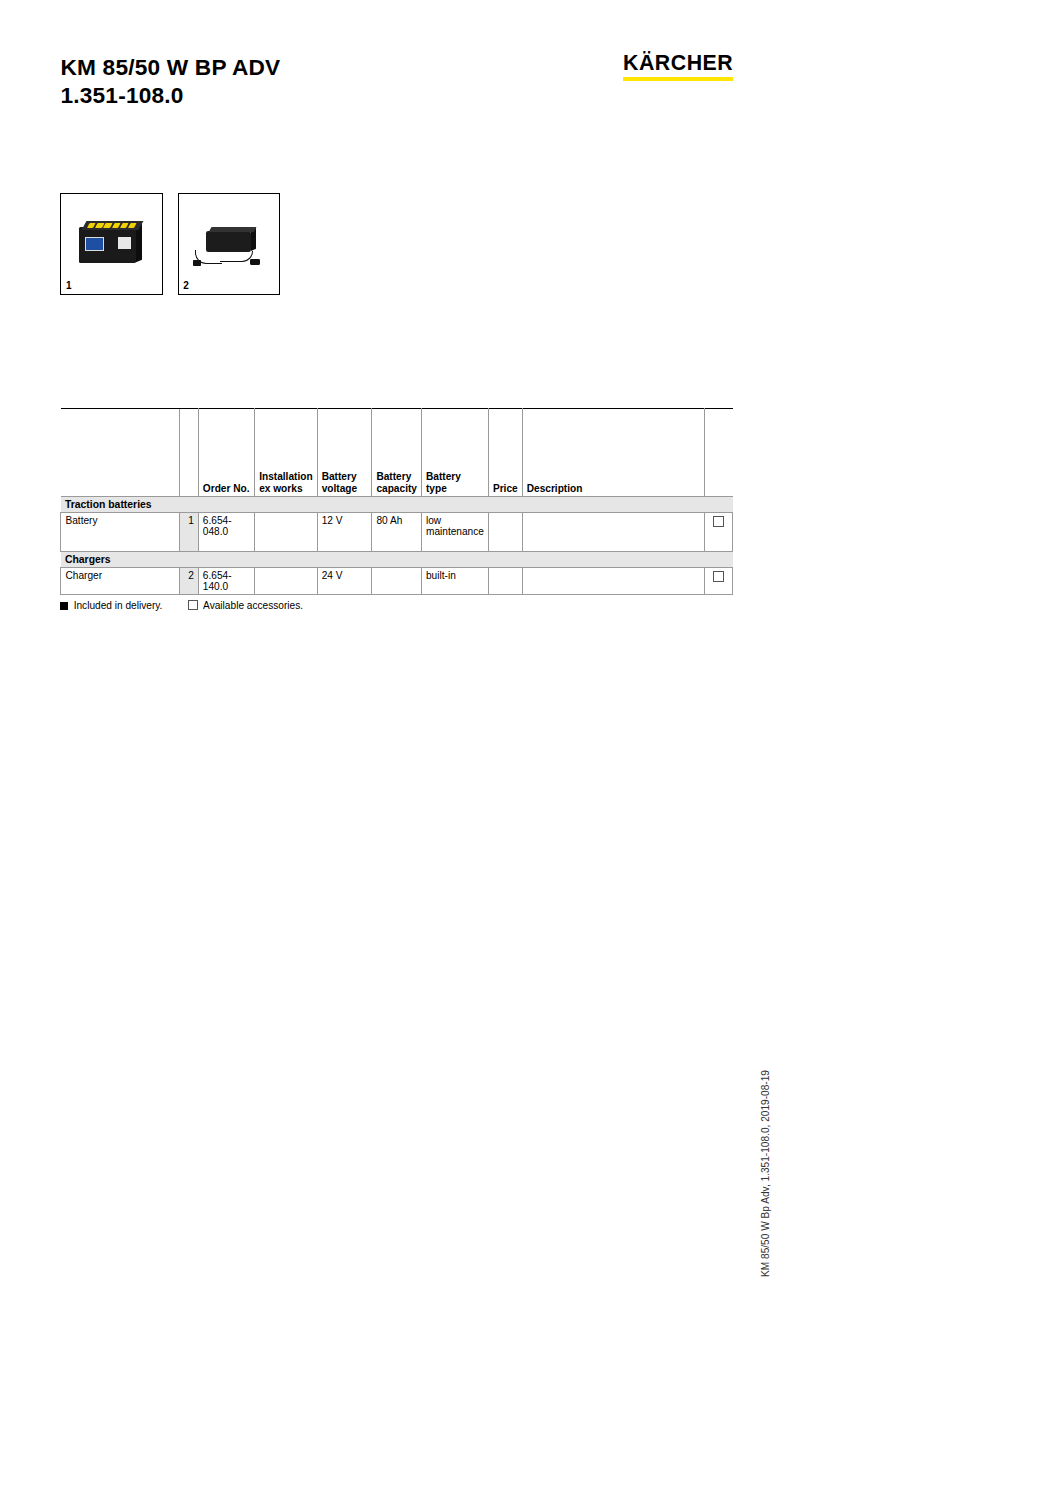KM 85/50 W BP ADV
1.351-108.0
KÄRCHER
1
2
| | | Order No. | Installation ex works | Battery voltage | Battery capacity | Battery type | Price | Description | |
| --- | --- | --- | --- | --- | --- | --- | --- | --- | --- |
| Traction batteries |
| Battery | 1 | 6.654-048.0 | | 12 V | 80 Ah | low maintenance | | | |
| Chargers |
| Charger | 2 | 6.654-140.0 | | 24 V | | built-in | | | |
Included in delivery. Available accessories.
KM 85/50 W Bp Adv, 1.351-108.0, 2019-08-19